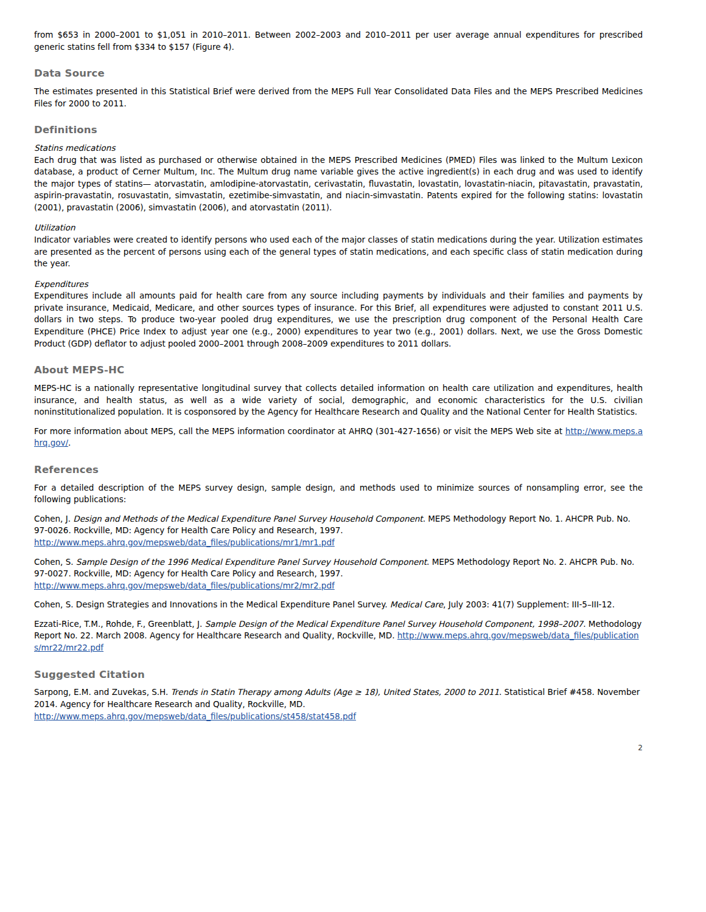from $653 in 2000–2001 to $1,051 in 2010–2011. Between 2002–2003 and 2010–2011 per user average annual expenditures for prescribed generic statins fell from $334 to $157 (Figure 4).
Data Source
The estimates presented in this Statistical Brief were derived from the MEPS Full Year Consolidated Data Files and the MEPS Prescribed Medicines Files for 2000 to 2011.
Definitions
Statins medications
Each drug that was listed as purchased or otherwise obtained in the MEPS Prescribed Medicines (PMED) Files was linked to the Multum Lexicon database, a product of Cerner Multum, Inc. The Multum drug name variable gives the active ingredient(s) in each drug and was used to identify the major types of statins— atorvastatin, amlodipine-atorvastatin, cerivastatin, fluvastatin, lovastatin, lovastatin-niacin, pitavastatin, pravastatin, aspirin-pravastatin, rosuvastatin, simvastatin, ezetimibe-simvastatin, and niacin-simvastatin. Patents expired for the following statins: lovastatin (2001), pravastatin (2006), simvastatin (2006), and atorvastatin (2011).
Utilization
Indicator variables were created to identify persons who used each of the major classes of statin medications during the year. Utilization estimates are presented as the percent of persons using each of the general types of statin medications, and each specific class of statin medication during the year.
Expenditures
Expenditures include all amounts paid for health care from any source including payments by individuals and their families and payments by private insurance, Medicaid, Medicare, and other sources types of insurance. For this Brief, all expenditures were adjusted to constant 2011 U.S. dollars in two steps. To produce two-year pooled drug expenditures, we use the prescription drug component of the Personal Health Care Expenditure (PHCE) Price Index to adjust year one (e.g., 2000) expenditures to year two (e.g., 2001) dollars. Next, we use the Gross Domestic Product (GDP) deflator to adjust pooled 2000–2001 through 2008–2009 expenditures to 2011 dollars.
About MEPS-HC
MEPS-HC is a nationally representative longitudinal survey that collects detailed information on health care utilization and expenditures, health insurance, and health status, as well as a wide variety of social, demographic, and economic characteristics for the U.S. civilian noninstitutionalized population. It is cosponsored by the Agency for Healthcare Research and Quality and the National Center for Health Statistics.
For more information about MEPS, call the MEPS information coordinator at AHRQ (301-427-1656) or visit the MEPS Web site at http://www.meps.ahrq.gov/.
References
For a detailed description of the MEPS survey design, sample design, and methods used to minimize sources of nonsampling error, see the following publications:
Cohen, J. Design and Methods of the Medical Expenditure Panel Survey Household Component. MEPS Methodology Report No. 1. AHCPR Pub. No. 97-0026. Rockville, MD: Agency for Health Care Policy and Research, 1997.
http://www.meps.ahrq.gov/mepsweb/data_files/publications/mr1/mr1.pdf
Cohen, S. Sample Design of the 1996 Medical Expenditure Panel Survey Household Component. MEPS Methodology Report No. 2. AHCPR Pub. No. 97-0027. Rockville, MD: Agency for Health Care Policy and Research, 1997.
http://www.meps.ahrq.gov/mepsweb/data_files/publications/mr2/mr2.pdf
Cohen, S. Design Strategies and Innovations in the Medical Expenditure Panel Survey. Medical Care, July 2003: 41(7) Supplement: III-5–III-12.
Ezzati-Rice, T.M., Rohde, F., Greenblatt, J. Sample Design of the Medical Expenditure Panel Survey Household Component, 1998–2007. Methodology Report No. 22. March 2008. Agency for Healthcare Research and Quality, Rockville, MD. http://www.meps.ahrq.gov/mepsweb/data_files/publications/mr22/mr22.pdf
Suggested Citation
Sarpong, E.M. and Zuvekas, S.H. Trends in Statin Therapy among Adults (Age ≥ 18), United States, 2000 to 2011. Statistical Brief #458. November 2014. Agency for Healthcare Research and Quality, Rockville, MD.
http://www.meps.ahrq.gov/mepsweb/data_files/publications/st458/stat458.pdf
2